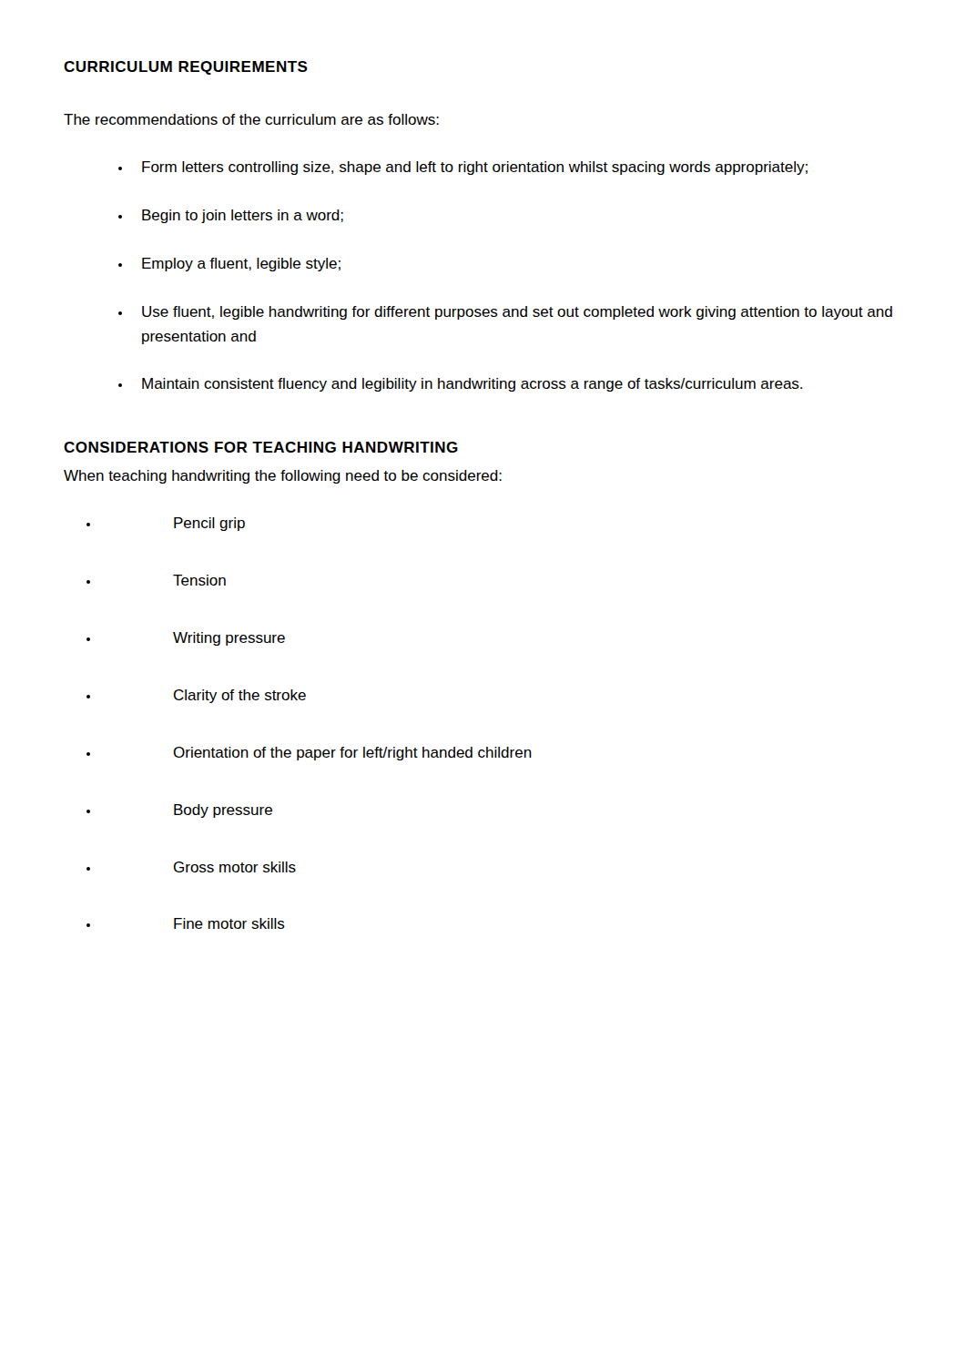CURRICULUM REQUIREMENTS
The recommendations of the curriculum are as follows:
Form letters controlling size, shape and left to right orientation whilst spacing words appropriately;
Begin to join letters in a word;
Employ a fluent, legible style;
Use fluent, legible handwriting for different purposes and set out completed work giving attention to layout and presentation and
Maintain consistent fluency and legibility in handwriting across a range of tasks/curriculum areas.
CONSIDERATIONS FOR TEACHING HANDWRITING
When teaching handwriting the following need to be considered:
Pencil grip
Tension
Writing pressure
Clarity of the stroke
Orientation of the paper for left/right handed children
Body pressure
Gross motor skills
Fine motor skills